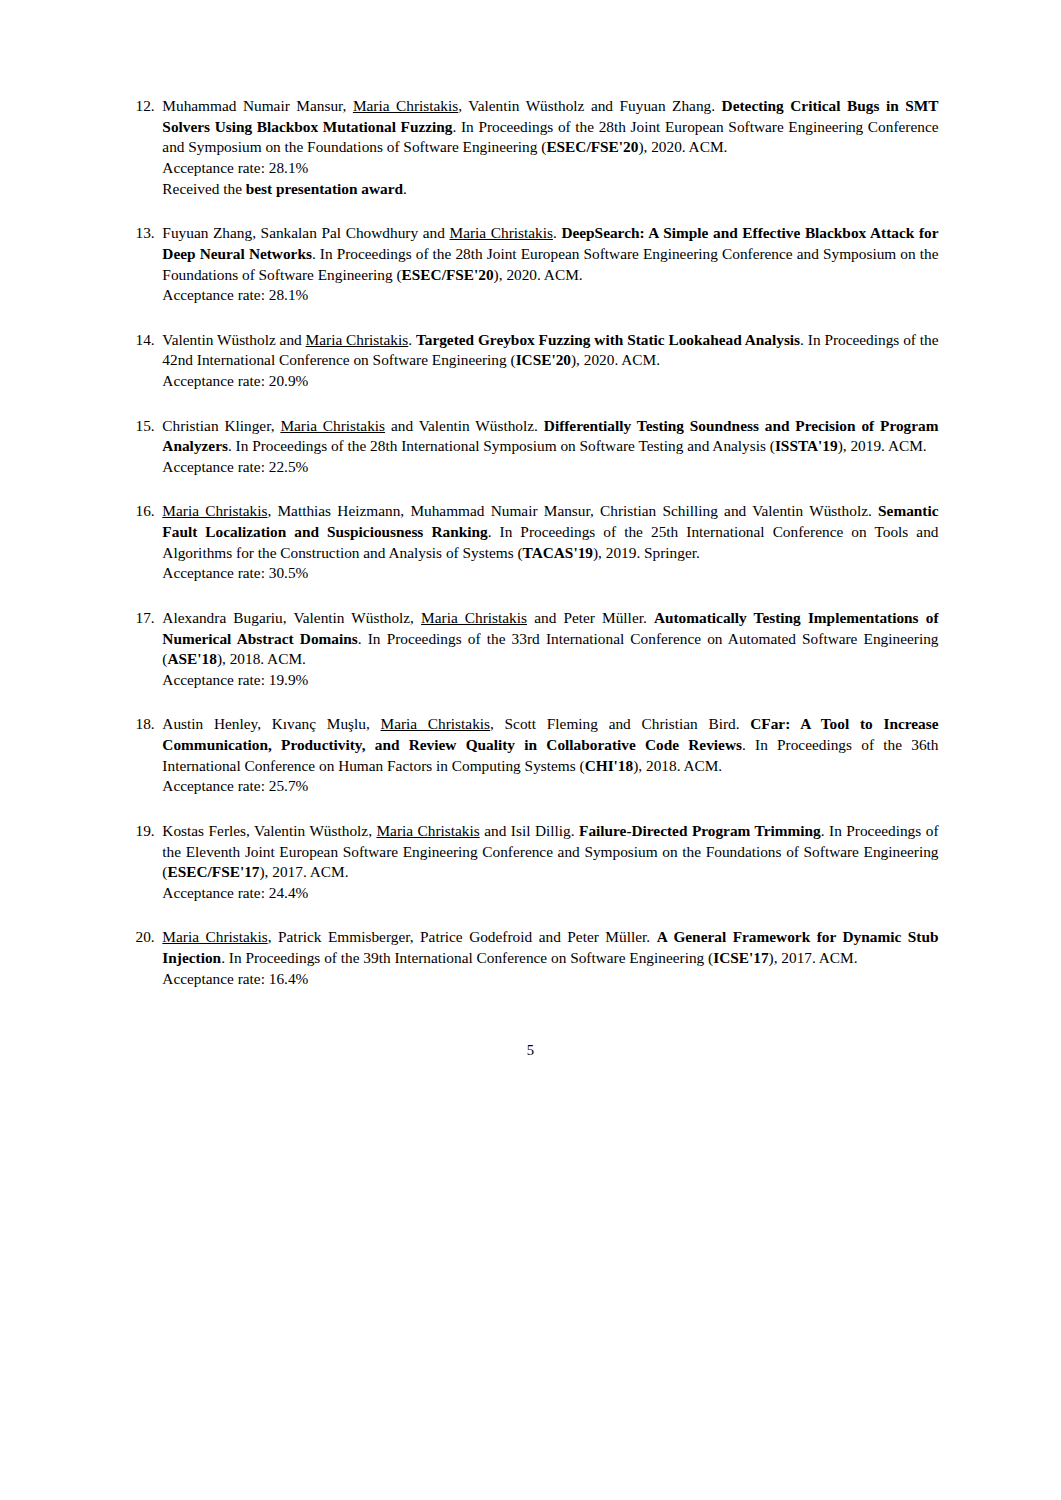12. Muhammad Numair Mansur, Maria Christakis, Valentin Wüstholz and Fuyuan Zhang. Detecting Critical Bugs in SMT Solvers Using Blackbox Mutational Fuzzing. In Proceedings of the 28th Joint European Software Engineering Conference and Symposium on the Foundations of Software Engineering (ESEC/FSE'20), 2020. ACM. Acceptance rate: 28.1% Received the best presentation award.
13. Fuyuan Zhang, Sankalan Pal Chowdhury and Maria Christakis. DeepSearch: A Simple and Effective Blackbox Attack for Deep Neural Networks. In Proceedings of the 28th Joint European Software Engineering Conference and Symposium on the Foundations of Software Engineering (ESEC/FSE'20), 2020. ACM. Acceptance rate: 28.1%
14. Valentin Wüstholz and Maria Christakis. Targeted Greybox Fuzzing with Static Lookahead Analysis. In Proceedings of the 42nd International Conference on Software Engineering (ICSE'20), 2020. ACM. Acceptance rate: 20.9%
15. Christian Klinger, Maria Christakis and Valentin Wüstholz. Differentially Testing Soundness and Precision of Program Analyzers. In Proceedings of the 28th International Symposium on Software Testing and Analysis (ISSTA'19), 2019. ACM. Acceptance rate: 22.5%
16. Maria Christakis, Matthias Heizmann, Muhammad Numair Mansur, Christian Schilling and Valentin Wüstholz. Semantic Fault Localization and Suspiciousness Ranking. In Proceedings of the 25th International Conference on Tools and Algorithms for the Construction and Analysis of Systems (TACAS'19), 2019. Springer. Acceptance rate: 30.5%
17. Alexandra Bugariu, Valentin Wüstholz, Maria Christakis and Peter Müller. Automatically Testing Implementations of Numerical Abstract Domains. In Proceedings of the 33rd International Conference on Automated Software Engineering (ASE'18), 2018. ACM. Acceptance rate: 19.9%
18. Austin Henley, Kıvanç Muşlu, Maria Christakis, Scott Fleming and Christian Bird. CFar: A Tool to Increase Communication, Productivity, and Review Quality in Collaborative Code Reviews. In Proceedings of the 36th International Conference on Human Factors in Computing Systems (CHI'18), 2018. ACM. Acceptance rate: 25.7%
19. Kostas Ferles, Valentin Wüstholz, Maria Christakis and Isil Dillig. Failure-Directed Program Trimming. In Proceedings of the Eleventh Joint European Software Engineering Conference and Symposium on the Foundations of Software Engineering (ESEC/FSE'17), 2017. ACM. Acceptance rate: 24.4%
20. Maria Christakis, Patrick Emmisberger, Patrice Godefroid and Peter Müller. A General Framework for Dynamic Stub Injection. In Proceedings of the 39th International Conference on Software Engineering (ICSE'17), 2017. ACM. Acceptance rate: 16.4%
5